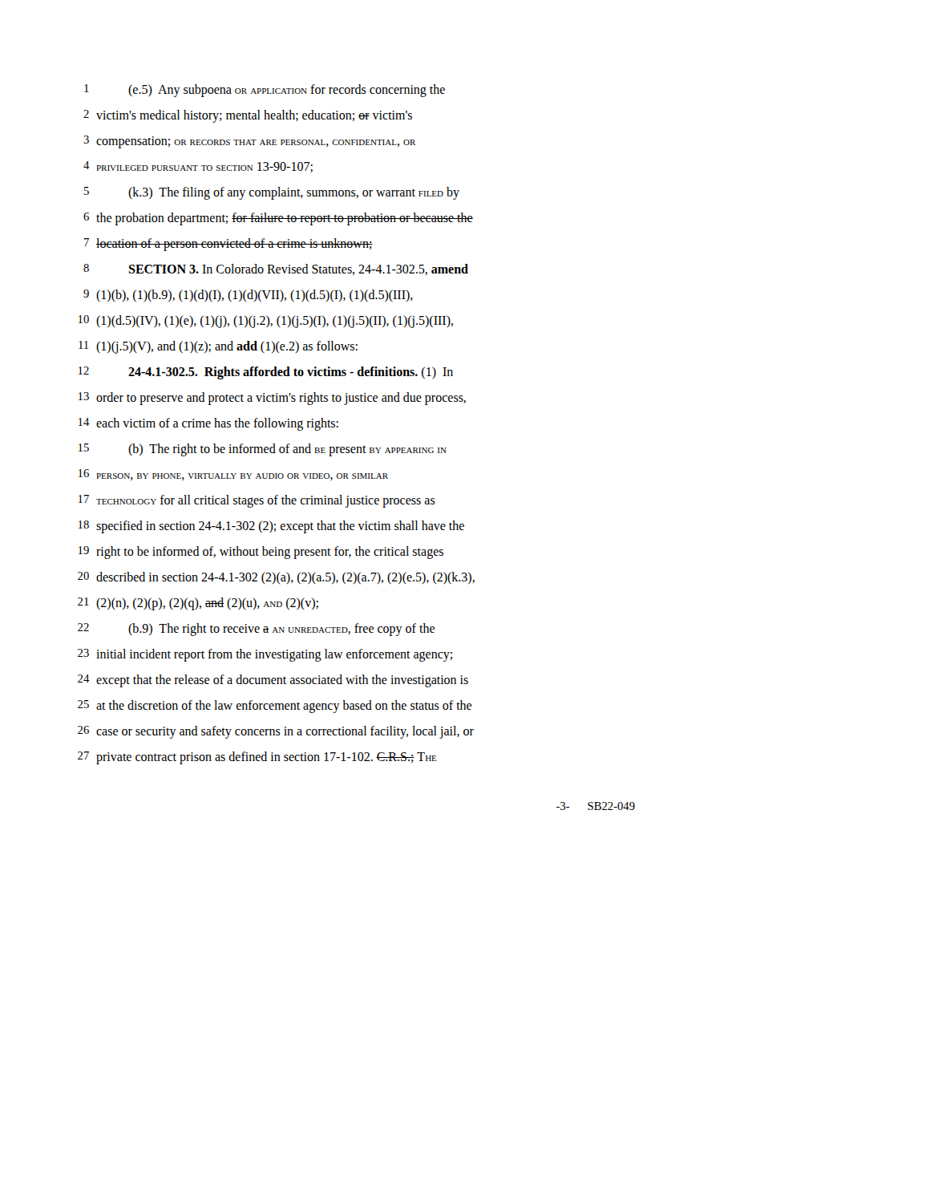(e.5) Any subpoena or application for records concerning the
victim's medical history; mental health; education; or victim's
compensation; or records that are personal, confidential, or
privileged pursuant to section 13-90-107;
(k.3) The filing of any complaint, summons, or warrant filed by
the probation department; for failure to report to probation or because the
location of a person convicted of a crime is unknown;
SECTION 3. In Colorado Revised Statutes, 24-4.1-302.5, amend
(1)(b), (1)(b.9), (1)(d)(I), (1)(d)(VII), (1)(d.5)(I), (1)(d.5)(III),
(1)(d.5)(IV), (1)(e), (1)(j), (1)(j.2), (1)(j.5)(I), (1)(j.5)(II), (1)(j.5)(III),
(1)(j.5)(V), and (1)(z); and add (1)(e.2) as follows:
24-4.1-302.5. Rights afforded to victims - definitions. (1) In
order to preserve and protect a victim's rights to justice and due process,
each victim of a crime has the following rights:
(b) The right to be informed of and be present by appearing in
person, by phone, virtually by audio or video, or similar
technology for all critical stages of the criminal justice process as
specified in section 24-4.1-302 (2); except that the victim shall have the
right to be informed of, without being present for, the critical stages
described in section 24-4.1-302 (2)(a), (2)(a.5), (2)(a.7), (2)(e.5), (2)(k.3),
(2)(n), (2)(p), (2)(q), and (2)(u), and (2)(v);
(b.9) The right to receive a an unredacted, free copy of the
initial incident report from the investigating law enforcement agency;
except that the release of a document associated with the investigation is
at the discretion of the law enforcement agency based on the status of the
case or security and safety concerns in a correctional facility, local jail, or
private contract prison as defined in section 17-1-102. C.R.S.; The
-3-SB22-049